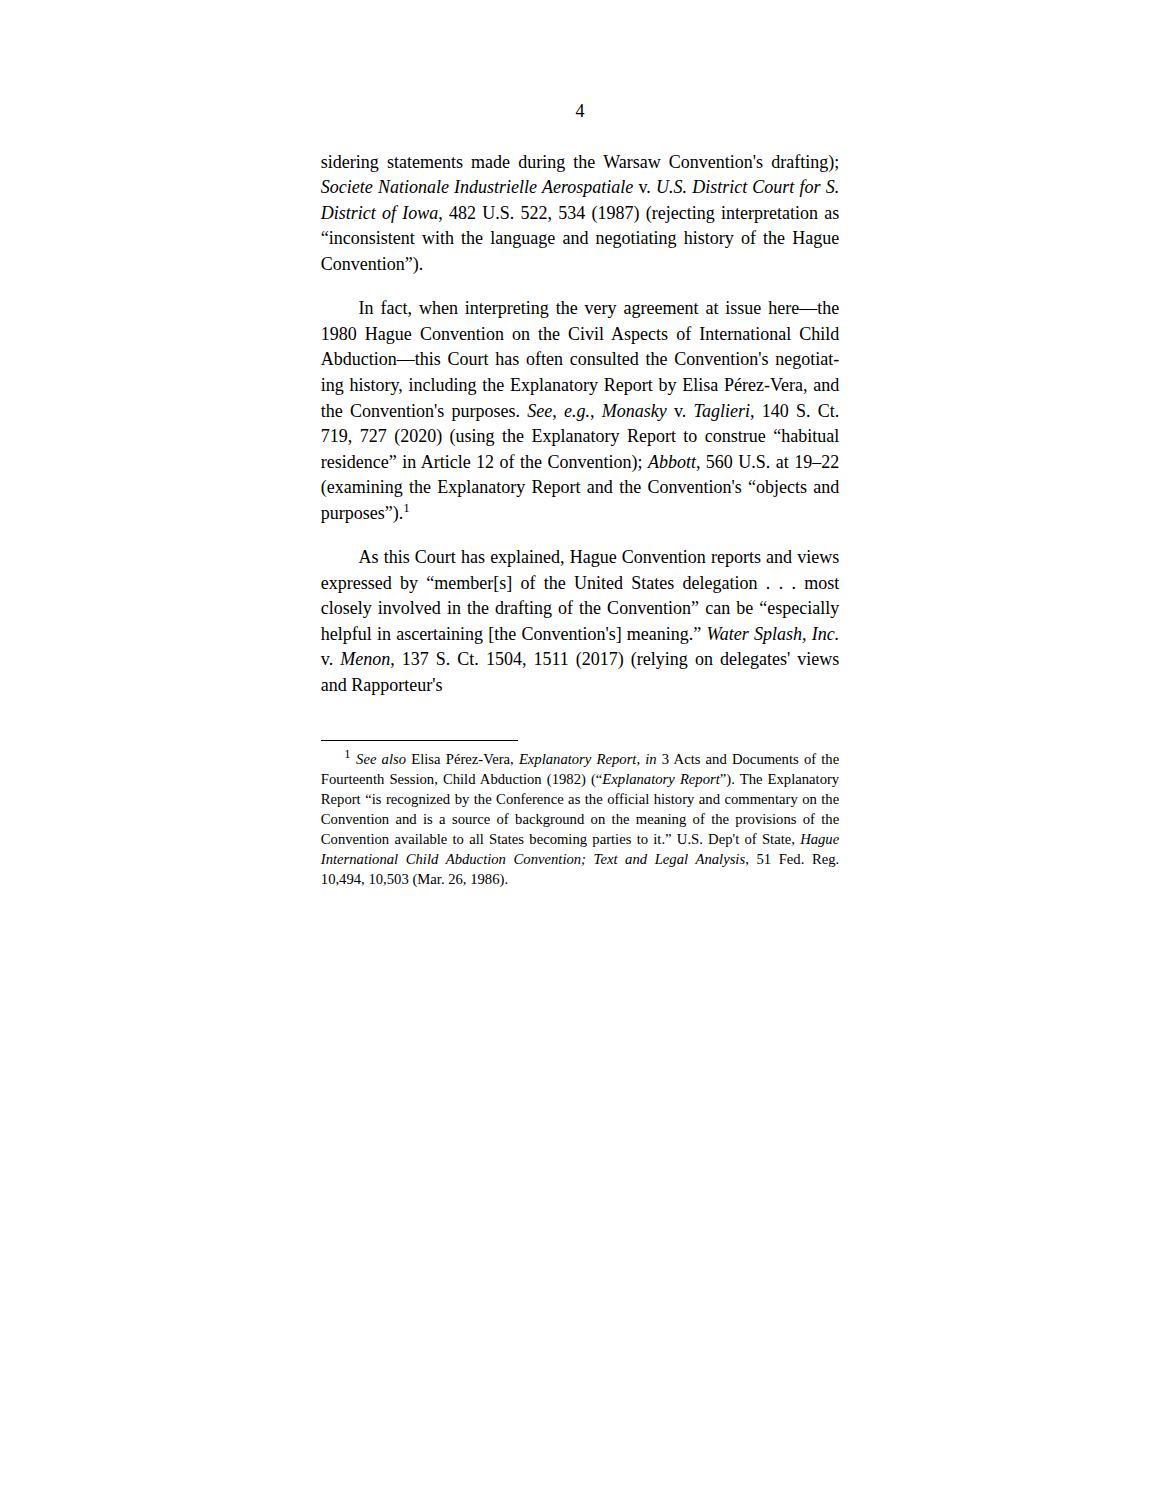4
sidering statements made during the Warsaw Convention's drafting); Societe Nationale Industrielle Aerospatiale v. U.S. District Court for S. District of Iowa, 482 U.S. 522, 534 (1987) (rejecting interpretation as “inconsistent with the language and negotiating history of the Hague Convention”).
In fact, when interpreting the very agreement at issue here—the 1980 Hague Convention on the Civil Aspects of International Child Abduction—this Court has often consulted the Convention's negotiating history, including the Explanatory Report by Elisa Pérez-Vera, and the Convention's purposes. See, e.g., Monasky v. Taglieri, 140 S. Ct. 719, 727 (2020) (using the Explanatory Report to construe “habitual residence” in Article 12 of the Convention); Abbott, 560 U.S. at 19–22 (examining the Explanatory Report and the Convention's “objects and purposes”).1
As this Court has explained, Hague Convention reports and views expressed by “member[s] of the United States delegation . . . most closely involved in the drafting of the Convention” can be “especially helpful in ascertaining [the Convention's] meaning.” Water Splash, Inc. v. Menon, 137 S. Ct. 1504, 1511 (2017) (relying on delegates' views and Rapporteur's
1 See also Elisa Pérez-Vera, Explanatory Report, in 3 Acts and Documents of the Fourteenth Session, Child Abduction (1982) (“Explanatory Report”). The Explanatory Report “is recognized by the Conference as the official history and commentary on the Convention and is a source of background on the meaning of the provisions of the Convention available to all States becoming parties to it.” U.S. Dep't of State, Hague International Child Abduction Convention; Text and Legal Analysis, 51 Fed. Reg. 10,494, 10,503 (Mar. 26, 1986).